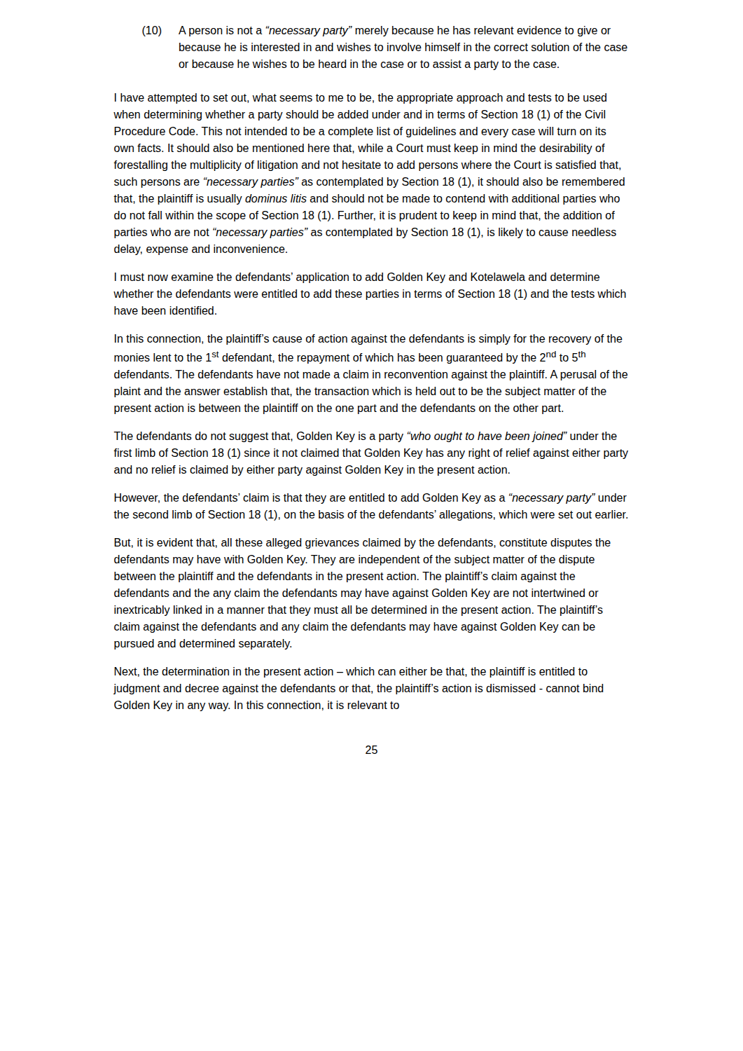(10) A person is not a “necessary party” merely because he has relevant evidence to give or because he is interested in and wishes to involve himself in the correct solution of the case or because he wishes to be heard in the case or to assist a party to the case.
I have attempted to set out, what seems to me to be, the appropriate approach and tests to be used when determining whether a party should be added under and in terms of Section 18 (1) of the Civil Procedure Code. This not intended to be a complete list of guidelines and every case will turn on its own facts. It should also be mentioned here that, while a Court must keep in mind the desirability of forestalling the multiplicity of litigation and not hesitate to add persons where the Court is satisfied that, such persons are “necessary parties” as contemplated by Section 18 (1), it should also be remembered that, the plaintiff is usually dominus litis and should not be made to contend with additional parties who do not fall within the scope of Section 18 (1). Further, it is prudent to keep in mind that, the addition of parties who are not “necessary parties” as contemplated by Section 18 (1), is likely to cause needless delay, expense and inconvenience.
I must now examine the defendants’ application to add Golden Key and Kotelawela and determine whether the defendants were entitled to add these parties in terms of Section 18 (1) and the tests which have been identified.
In this connection, the plaintiff’s cause of action against the defendants is simply for the recovery of the monies lent to the 1st defendant, the repayment of which has been guaranteed by the 2nd to 5th defendants. The defendants have not made a claim in reconvention against the plaintiff. A perusal of the plaint and the answer establish that, the transaction which is held out to be the subject matter of the present action is between the plaintiff on the one part and the defendants on the other part.
The defendants do not suggest that, Golden Key is a party “who ought to have been joined” under the first limb of Section 18 (1) since it not claimed that Golden Key has any right of relief against either party and no relief is claimed by either party against Golden Key in the present action.
However, the defendants’ claim is that they are entitled to add Golden Key as a “necessary party” under the second limb of Section 18 (1), on the basis of the defendants’ allegations, which were set out earlier.
But, it is evident that, all these alleged grievances claimed by the defendants, constitute disputes the defendants may have with Golden Key. They are independent of the subject matter of the dispute between the plaintiff and the defendants in the present action. The plaintiff’s claim against the defendants and the any claim the defendants may have against Golden Key are not intertwined or inextricably linked in a manner that they must all be determined in the present action. The plaintiff’s claim against the defendants and any claim the defendants may have against Golden Key can be pursued and determined separately.
Next, the determination in the present action – which can either be that, the plaintiff is entitled to judgment and decree against the defendants or that, the plaintiff’s action is dismissed - cannot bind Golden Key in any way. In this connection, it is relevant to
25